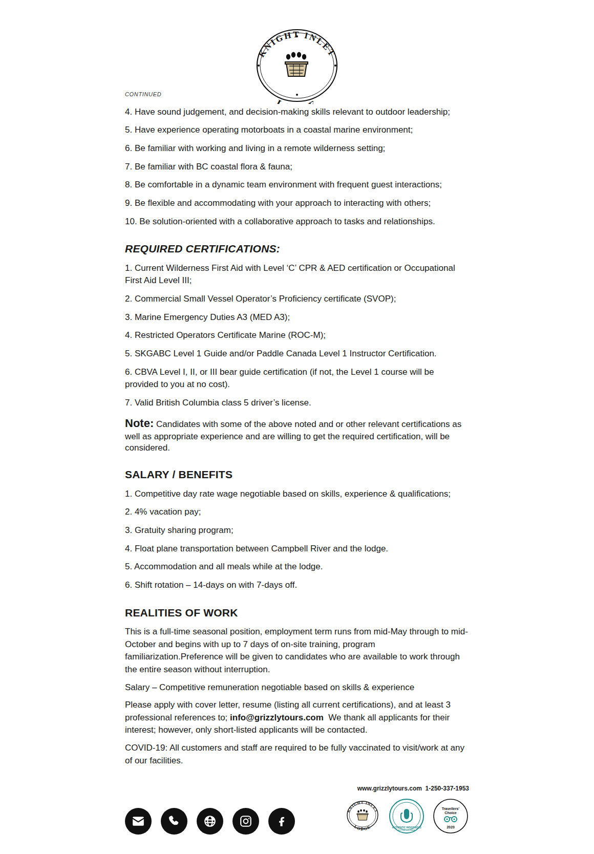KNIGHT INLET LODGE
CONTINUED
4. Have sound judgement, and decision-making skills relevant to outdoor leadership;
5. Have experience operating motorboats in a coastal marine environment;
6. Be familiar with working and living in a remote wilderness setting;
7. Be familiar with BC coastal flora & fauna;
8. Be comfortable in a dynamic team environment with frequent guest interactions;
9. Be flexible and accommodating with your approach to interacting with others;
10. Be solution-oriented with a collaborative approach to tasks and relationships.
REQUIRED CERTIFICATIONS:
1. Current Wilderness First Aid with Level ‘C’ CPR & AED certification or Occupational First Aid Level III;
2. Commercial Small Vessel Operator’s Proficiency certificate (SVOP);
3. Marine Emergency Duties A3 (MED A3);
4. Restricted Operators Certificate Marine (ROC-M);
5. SKGABC Level 1 Guide and/or Paddle Canada Level 1 Instructor Certification.
6. CBVA Level I, II, or III bear guide certification (if not, the Level 1 course will be provided to you at no cost).
7. Valid British Columbia class 5 driver’s license.
Note: Candidates with some of the above noted and or other relevant certifications as well as appropriate experience and are willing to get the required certification, will be considered.
SALARY / BENEFITS
1. Competitive day rate wage negotiable based on skills, experience & qualifications;
2. 4% vacation pay;
3. Gratuity sharing program;
4. Float plane transportation between Campbell River and the lodge.
5. Accommodation and all meals while at the lodge.
6. Shift rotation – 14-days on with 7-days off.
REALITIES OF WORK
This is a full-time seasonal position, employment term runs from mid-May through to mid-October and begins with up to 7 days of on-site training, program familiarization.Preference will be given to candidates who are available to work through the entire season without interruption.
Salary – Competitive remuneration negotiable based on skills & experience
Please apply with cover letter, resume (listing all current certifications), and at least 3 professional references to; info@grizzlytours.com We thank all applicants for their interest; however, only short-listed applicants will be contacted.
COVID-19: All customers and staff are required to be fully vaccinated to visit/work at any of our facilities.
www.grizzlytours.com 1-250-337-1953
KNIGHT INLET LODGE
AUTHENTIC INDIGENOUS BRITISH COLUMBIA
Travellers’ Choice 2020